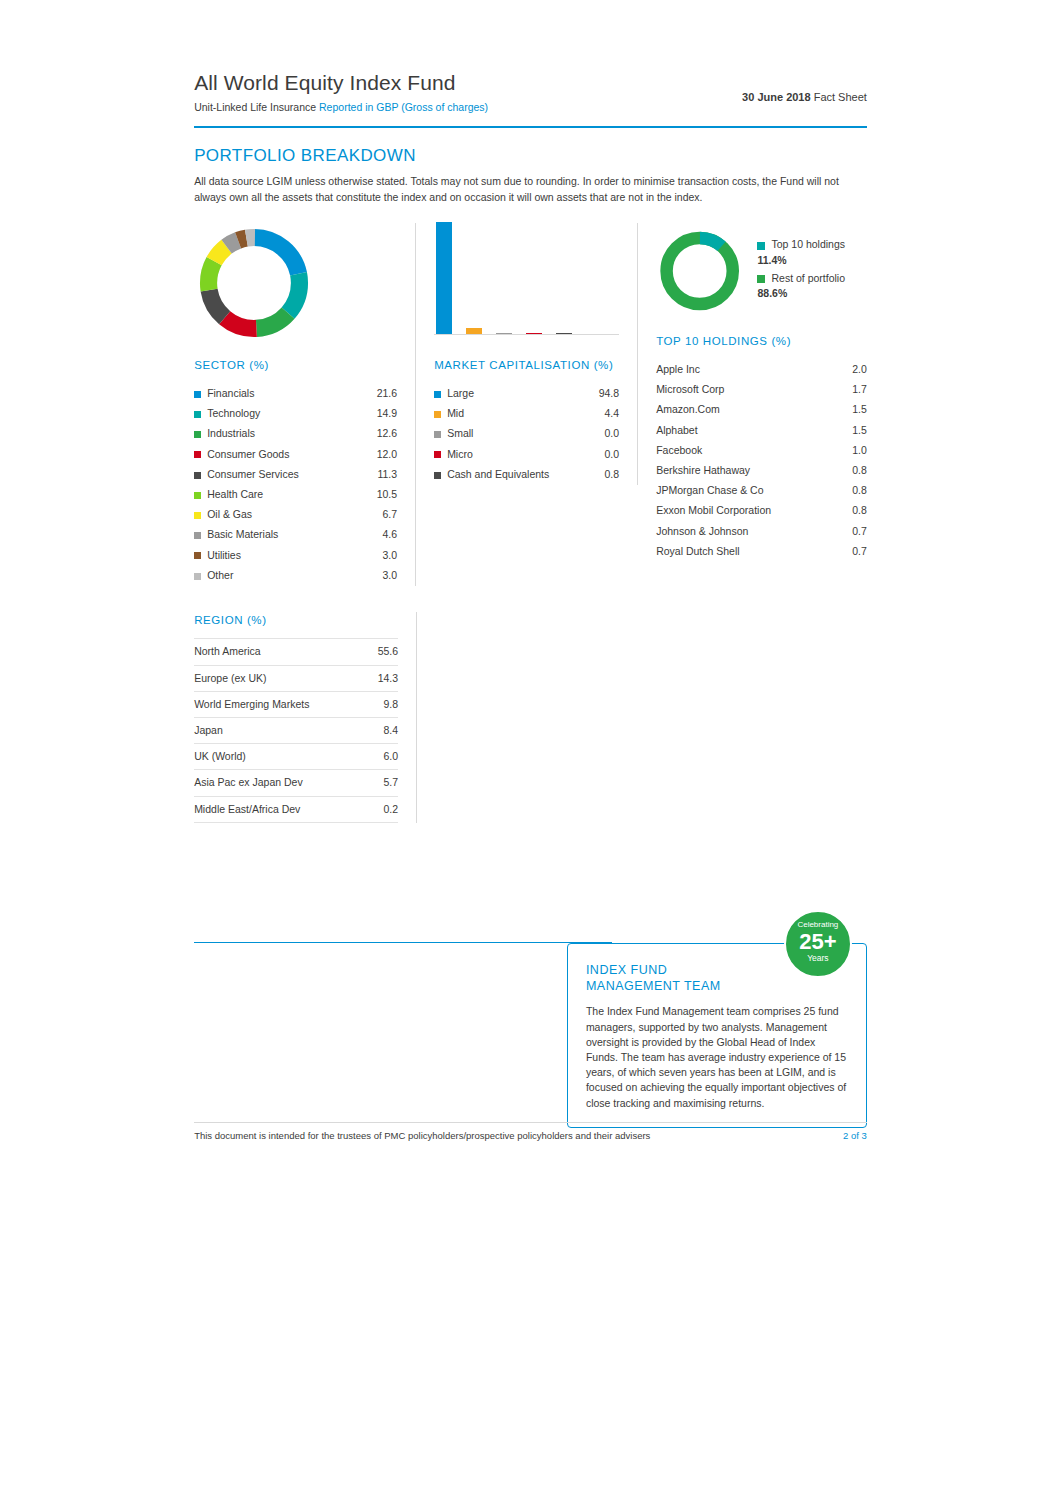All World Equity Index Fund
Unit-Linked Life Insurance Reported in GBP (Gross of charges)
30 June 2018 Fact Sheet
Portfolio breakdown
All data source LGIM unless otherwise stated. Totals may not sum due to rounding. In order to minimise transaction costs, the Fund will not always own all the assets that constitute the index and on occasion it will own assets that are not in the index.
Sector (%)
| Financials | 21.6 |
| Technology | 14.9 |
| Industrials | 12.6 |
| Consumer Goods | 12.0 |
| Consumer Services | 11.3 |
| Health Care | 10.5 |
| Oil & Gas | 6.7 |
| Basic Materials | 4.6 |
| Utilities | 3.0 |
| Other | 3.0 |
Market capitalisation (%)
| Large | 94.8 |
| Mid | 4.4 |
| Small | 0.0 |
| Micro | 0.0 |
| Cash and Equivalents | 0.8 |
Top 10 holdings 11.4%
Rest of portfolio 88.6%
Top 10 holdings (%)
| Apple Inc | 2.0 |
| Microsoft Corp | 1.7 |
| Amazon.Com | 1.5 |
| Alphabet | 1.5 |
| Facebook | 1.0 |
| Berkshire Hathaway | 0.8 |
| JPMorgan Chase & Co | 0.8 |
| Exxon Mobil Corporation | 0.8 |
| Johnson & Johnson | 0.7 |
| Royal Dutch Shell | 0.7 |
Region (%)
| North America | 55.6 |
| Europe (ex UK) | 14.3 |
| World Emerging Markets | 9.8 |
| Japan | 8.4 |
| UK (World) | 6.0 |
| Asia Pac ex Japan Dev | 5.7 |
| Middle East/Africa Dev | 0.2 |
Celebrating 25+ Years
Index Fund
Management Team
The Index Fund Management team comprises 25 fund managers, supported by two analysts. Management oversight is provided by the Global Head of Index Funds. The team has average industry experience of 15 years, of which seven years has been at LGIM, and is focused on achieving the equally important objectives of close tracking and maximising returns.
This document is intended for the trustees of PMC policyholders/prospective policyholders and their advisers
2 of 3